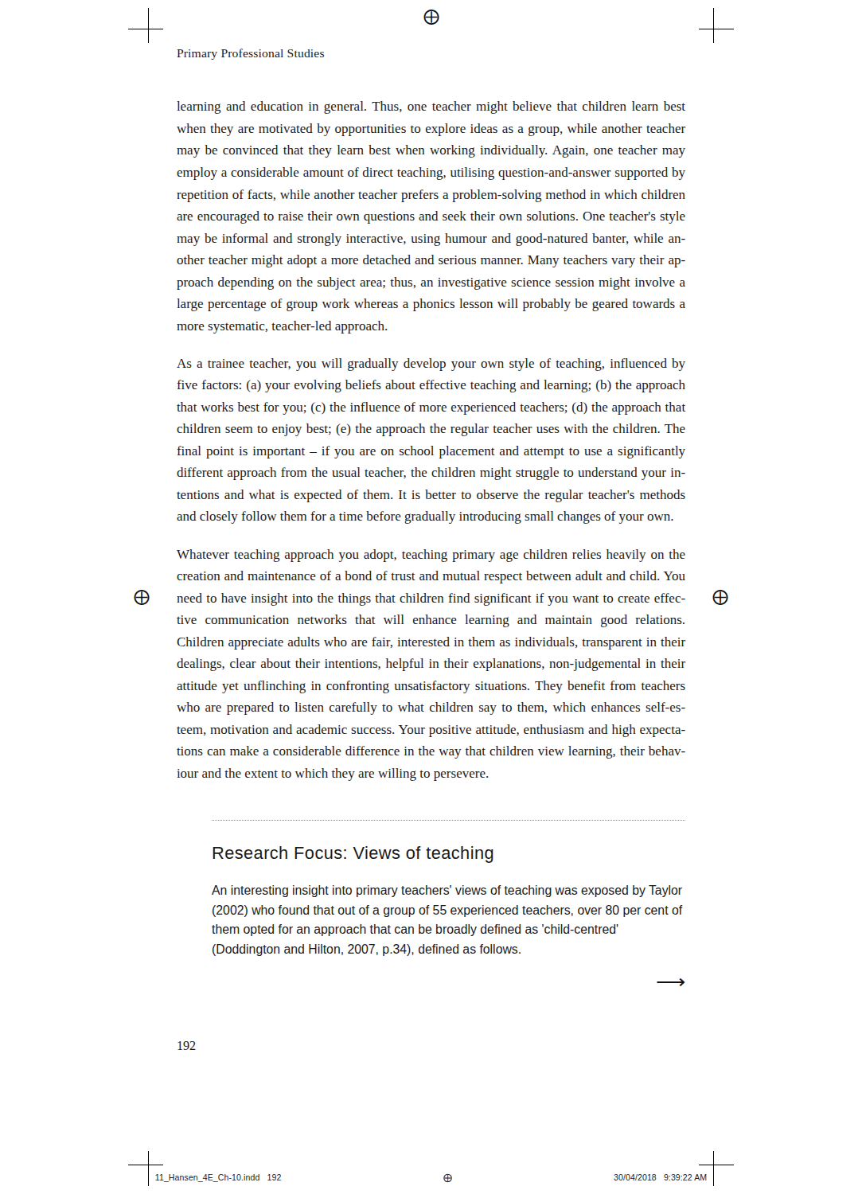⨁ ⨁ ⨁
Primary Professional Studies
learning and education in general. Thus, one teacher might believe that children learn best when they are motivated by opportunities to explore ideas as a group, while another teacher may be convinced that they learn best when working individually. Again, one teacher may employ a considerable amount of direct teaching, utilising question-and-answer supported by repetition of facts, while another teacher prefers a problem-solving method in which children are encouraged to raise their own questions and seek their own solutions. One teacher's style may be informal and strongly interactive, using humour and good-natured banter, while another teacher might adopt a more detached and serious manner. Many teachers vary their approach depending on the subject area; thus, an investigative science session might involve a large percentage of group work whereas a phonics lesson will probably be geared towards a more systematic, teacher-led approach.
As a trainee teacher, you will gradually develop your own style of teaching, influenced by five factors: (a) your evolving beliefs about effective teaching and learning; (b) the approach that works best for you; (c) the influence of more experienced teachers; (d) the approach that children seem to enjoy best; (e) the approach the regular teacher uses with the children. The final point is important – if you are on school placement and attempt to use a significantly different approach from the usual teacher, the children might struggle to understand your intentions and what is expected of them. It is better to observe the regular teacher's methods and closely follow them for a time before gradually introducing small changes of your own.
Whatever teaching approach you adopt, teaching primary age children relies heavily on the creation and maintenance of a bond of trust and mutual respect between adult and child. You need to have insight into the things that children find significant if you want to create effective communication networks that will enhance learning and maintain good relations. Children appreciate adults who are fair, interested in them as individuals, transparent in their dealings, clear about their intentions, helpful in their explanations, non-judgemental in their attitude yet unflinching in confronting unsatisfactory situations. They benefit from teachers who are prepared to listen carefully to what children say to them, which enhances self-esteem, motivation and academic success. Your positive attitude, enthusiasm and high expectations can make a considerable difference in the way that children view learning, their behaviour and the extent to which they are willing to persevere.
Research Focus: Views of teaching
An interesting insight into primary teachers' views of teaching was exposed by Taylor (2002) who found that out of a group of 55 experienced teachers, over 80 per cent of them opted for an approach that can be broadly defined as 'child-centred' (Doddington and Hilton, 2007, p.34), defined as follows.
⟶
192
11_Hansen_4E_Ch-10.indd 192 ⨁ 30/04/2018 9:39:22 AM